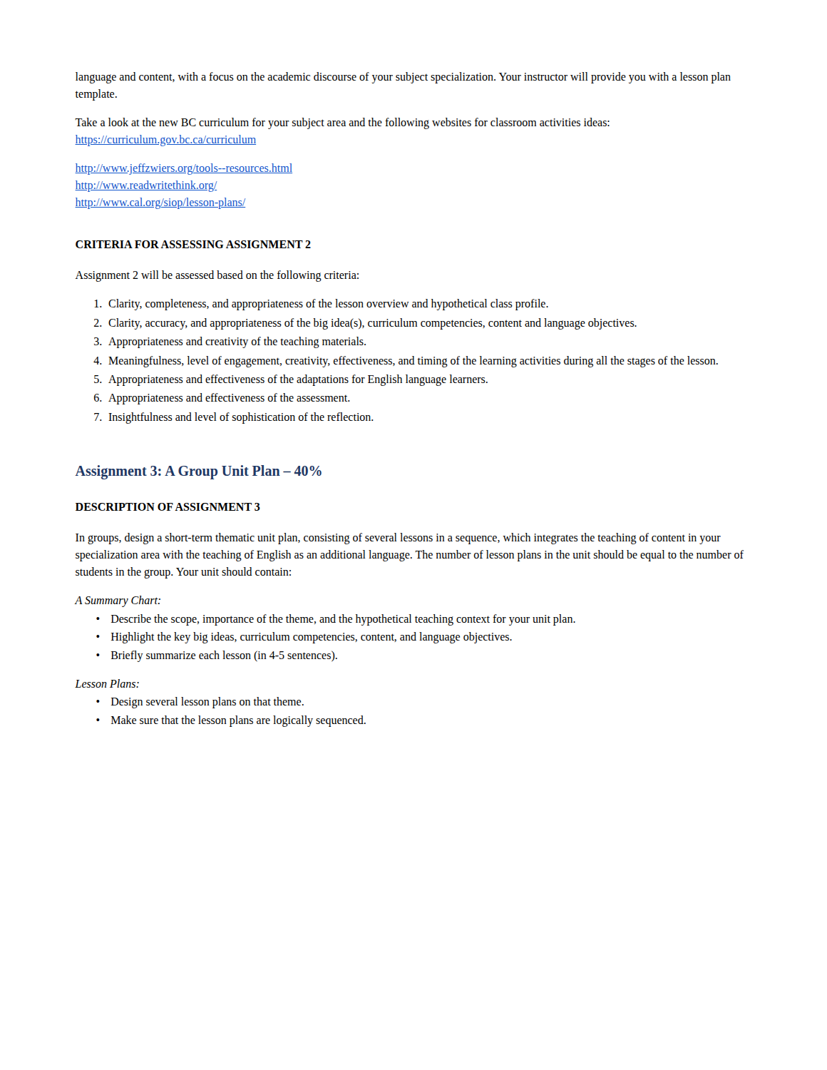language and content, with a focus on the academic discourse of your subject specialization. Your instructor will provide you with a lesson plan template.
Take a look at the new BC curriculum for your subject area and the following websites for classroom activities ideas:
https://curriculum.gov.bc.ca/curriculum
http://www.jeffzwiers.org/tools--resources.html
http://www.readwritethink.org/
http://www.cal.org/siop/lesson-plans/
CRITERIA FOR ASSESSING ASSIGNMENT 2
Assignment 2 will be assessed based on the following criteria:
Clarity, completeness, and appropriateness of the lesson overview and hypothetical class profile.
Clarity, accuracy, and appropriateness of the big idea(s), curriculum competencies, content and language objectives.
Appropriateness and creativity of the teaching materials.
Meaningfulness, level of engagement, creativity, effectiveness, and timing of the learning activities during all the stages of the lesson.
Appropriateness and effectiveness of the adaptations for English language learners.
Appropriateness and effectiveness of the assessment.
Insightfulness and level of sophistication of the reflection.
Assignment 3: A Group Unit Plan – 40%
DESCRIPTION OF ASSIGNMENT 3
In groups, design a short-term thematic unit plan, consisting of several lessons in a sequence, which integrates the teaching of content in your specialization area with the teaching of English as an additional language. The number of lesson plans in the unit should be equal to the number of students in the group. Your unit should contain:
A Summary Chart:
Describe the scope, importance of the theme, and the hypothetical teaching context for your unit plan.
Highlight the key big ideas, curriculum competencies, content, and language objectives.
Briefly summarize each lesson (in 4-5 sentences).
Lesson Plans:
Design several lesson plans on that theme.
Make sure that the lesson plans are logically sequenced.